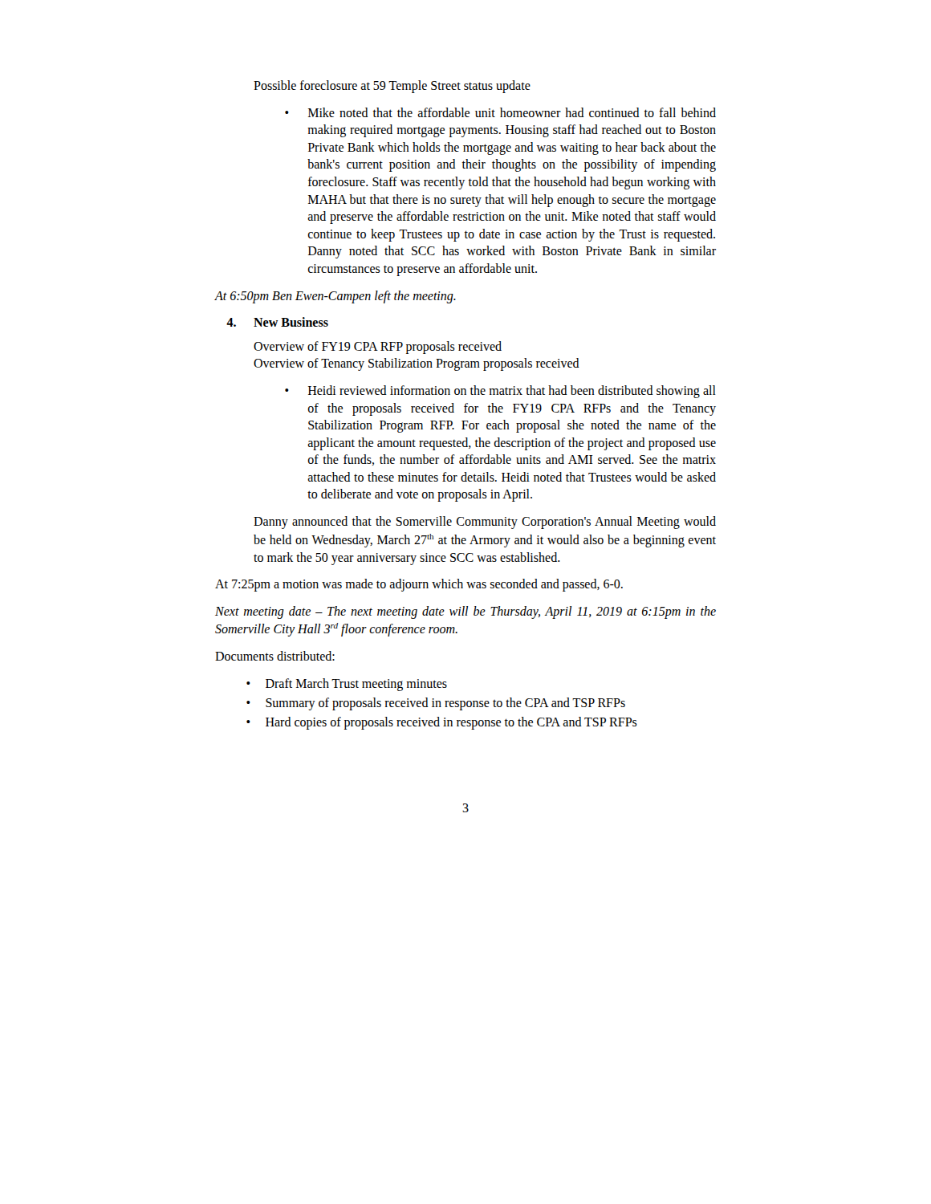Possible foreclosure at 59 Temple Street status update
Mike noted that the affordable unit homeowner had continued to fall behind making required mortgage payments. Housing staff had reached out to Boston Private Bank which holds the mortgage and was waiting to hear back about the bank's current position and their thoughts on the possibility of impending foreclosure. Staff was recently told that the household had begun working with MAHA but that there is no surety that will help enough to secure the mortgage and preserve the affordable restriction on the unit. Mike noted that staff would continue to keep Trustees up to date in case action by the Trust is requested. Danny noted that SCC has worked with Boston Private Bank in similar circumstances to preserve an affordable unit.
At 6:50pm Ben Ewen-Campen left the meeting.
New Business
Overview of FY19 CPA RFP proposals received
Overview of Tenancy Stabilization Program proposals received
Heidi reviewed information on the matrix that had been distributed showing all of the proposals received for the FY19 CPA RFPs and the Tenancy Stabilization Program RFP. For each proposal she noted the name of the applicant the amount requested, the description of the project and proposed use of the funds, the number of affordable units and AMI served. See the matrix attached to these minutes for details. Heidi noted that Trustees would be asked to deliberate and vote on proposals in April.
Danny announced that the Somerville Community Corporation's Annual Meeting would be held on Wednesday, March 27th at the Armory and it would also be a beginning event to mark the 50 year anniversary since SCC was established.
At 7:25pm a motion was made to adjourn which was seconded and passed, 6-0.
Next meeting date – The next meeting date will be Thursday, April 11, 2019 at 6:15pm in the Somerville City Hall 3rd floor conference room.
Documents distributed:
Draft March Trust meeting minutes
Summary of proposals received in response to the CPA and TSP RFPs
Hard copies of proposals received in response to the CPA and TSP RFPs
3